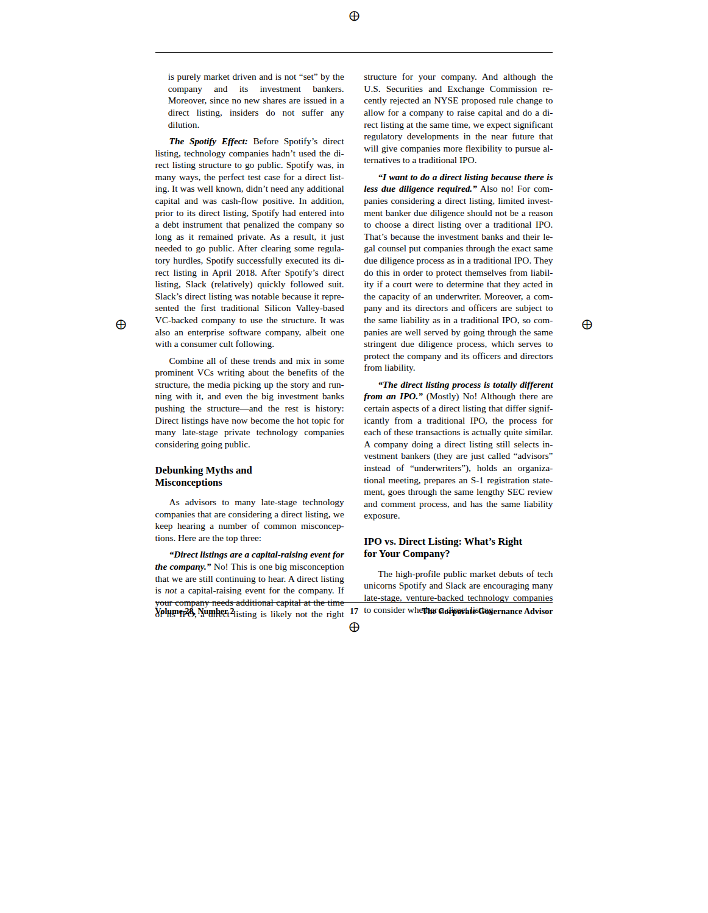⨁
⨁
⨁
⨁
is purely market driven and is not “set” by the company and its investment bankers. Moreover, since no new shares are issued in a direct listing, insiders do not suffer any dilution.
The Spotify Effect: Before Spotify’s direct listing, technology companies hadn’t used the direct listing structure to go public. Spotify was, in many ways, the perfect test case for a direct listing. It was well known, didn’t need any additional capital and was cash-flow positive. In addition, prior to its direct listing, Spotify had entered into a debt instrument that penalized the company so long as it remained private. As a result, it just needed to go public. After clearing some regulatory hurdles, Spotify successfully executed its direct listing in April 2018. After Spotify’s direct listing, Slack (relatively) quickly followed suit. Slack’s direct listing was notable because it represented the first traditional Silicon Valley-based VC-backed company to use the structure. It was also an enterprise software company, albeit one with a consumer cult following.
Combine all of these trends and mix in some prominent VCs writing about the benefits of the structure, the media picking up the story and running with it, and even the big investment banks pushing the structure—and the rest is history: Direct listings have now become the hot topic for many late-stage private technology companies considering going public.
Debunking Myths and
Misconceptions
As advisors to many late-stage technology companies that are considering a direct listing, we keep hearing a number of common misconceptions. Here are the top three:
“Direct listings are a capital-raising event for the company.” No! This is one big misconception that we are still continuing to hear. A direct listing is not a capital-raising event for the company. If your company needs additional capital at the time of its IPO, a direct listing is likely not the right structure for your company. And although the U.S. Securities and Exchange Commission recently rejected an NYSE proposed rule change to allow for a company to raise capital and do a direct listing at the same time, we expect significant regulatory developments in the near future that will give companies more flexibility to pursue alternatives to a traditional IPO.
“I want to do a direct listing because there is less due diligence required.” Also no! For companies considering a direct listing, limited investment banker due diligence should not be a reason to choose a direct listing over a traditional IPO. That’s because the investment banks and their legal counsel put companies through the exact same due diligence process as in a traditional IPO. They do this in order to protect themselves from liability if a court were to determine that they acted in the capacity of an underwriter. Moreover, a company and its directors and officers are subject to the same liability as in a traditional IPO, so companies are well served by going through the same stringent due diligence process, which serves to protect the company and its officers and directors from liability.
“The direct listing process is totally different from an IPO.” (Mostly) No! Although there are certain aspects of a direct listing that differ significantly from a traditional IPO, the process for each of these transactions is actually quite similar. A company doing a direct listing still selects investment bankers (they are just called “advisors” instead of “underwriters”), holds an organizational meeting, prepares an S-1 registration statement, goes through the same lengthy SEC review and comment process, and has the same liability exposure.
IPO vs. Direct Listing: What’s Right
for Your Company?
The high-profile public market debuts of tech unicorns Spotify and Slack are encouraging many late-stage, venture-backed technology companies to consider whether a direct listing
Volume 28, Number 2 17 The Corporate Governance Advisor